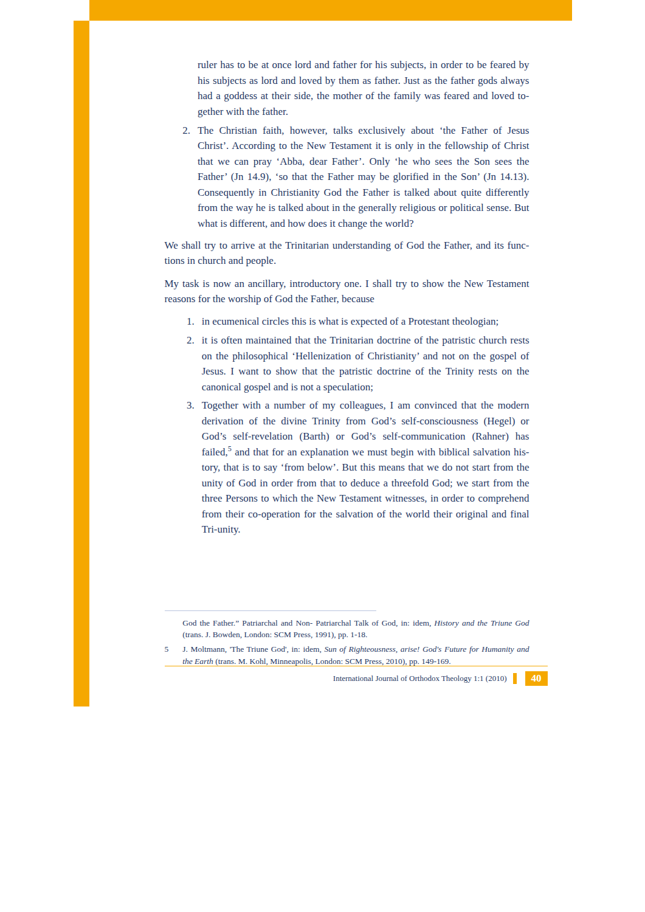ruler has to be at once lord and father for his subjects, in order to be feared by his subjects as lord and loved by them as father. Just as the father gods always had a goddess at their side, the mother of the family was feared and loved together with the father.
2. The Christian faith, however, talks exclusively about ‘the Father of Jesus Christ’. According to the New Testament it is only in the fellowship of Christ that we can pray ‘Abba, dear Father’. Only ‘he who sees the Son sees the Father’ (Jn 14.9), ‘so that the Father may be glorified in the Son’ (Jn 14.13). Consequently in Christianity God the Father is talked about quite differently from the way he is talked about in the generally religious or political sense. But what is different, and how does it change the world?
We shall try to arrive at the Trinitarian understanding of God the Father, and its functions in church and people.
My task is now an ancillary, introductory one. I shall try to show the New Testament reasons for the worship of God the Father, because
1. in ecumenical circles this is what is expected of a Protestant theologian;
2. it is often maintained that the Trinitarian doctrine of the patristic church rests on the philosophical ‘Hellenization of Christianity’ and not on the gospel of Jesus. I want to show that the patristic doctrine of the Trinity rests on the canonical gospel and is not a speculation;
3. Together with a number of my colleagues, I am convinced that the modern derivation of the divine Trinity from God’s self-consciousness (Hegel) or God’s self-revelation (Barth) or God’s self-communication (Rahner) has failed,5 and that for an explanation we must begin with biblical salvation history, that is to say ‘from below’. But this means that we do not start from the unity of God in order from that to deduce a threefold God; we start from the three Persons to which the New Testament witnesses, in order to comprehend from their co-operation for the salvation of the world their original and final Tri-unity.
God the Father.” Patriarchal and Non- Patriarchal Talk of God, in: idem, History and the Triune God (trans. J. Bowden, London: SCM Press, 1991), pp. 1-18.
5 J. Moltmann, 'The Triune God', in: idem, Sun of Righteousness, arise! God's Future for Humanity and the Earth (trans. M. Kohl, Minneapolis, London: SCM Press, 2010), pp. 149-169.
International Journal of Orthodox Theology 1:1 (2010) 40